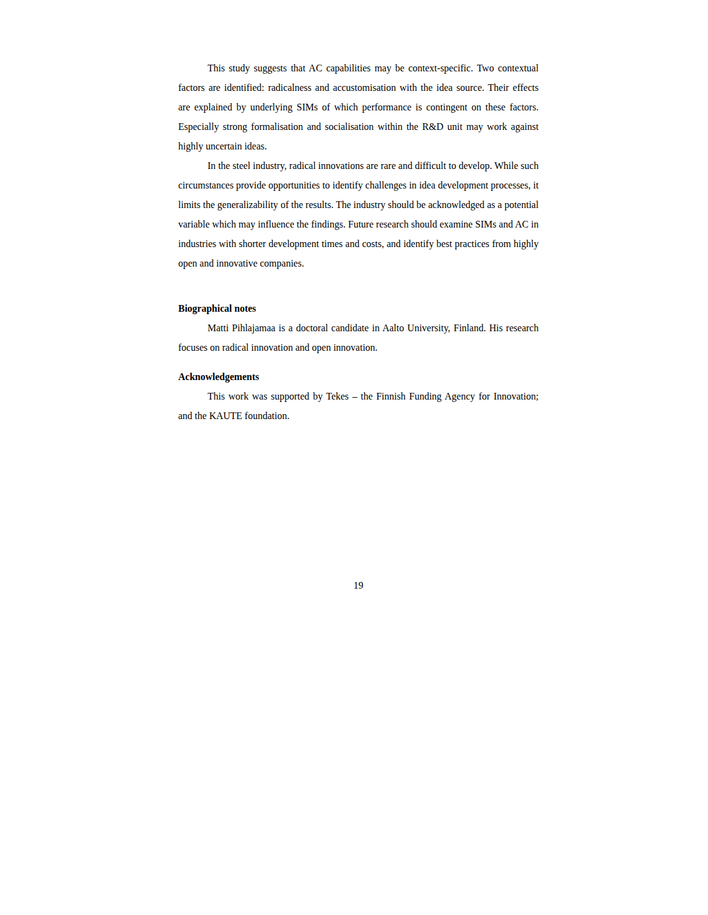This study suggests that AC capabilities may be context-specific. Two contextual factors are identified: radicalness and accustomisation with the idea source. Their effects are explained by underlying SIMs of which performance is contingent on these factors. Especially strong formalisation and socialisation within the R&D unit may work against highly uncertain ideas.
In the steel industry, radical innovations are rare and difficult to develop. While such circumstances provide opportunities to identify challenges in idea development processes, it limits the generalizability of the results. The industry should be acknowledged as a potential variable which may influence the findings. Future research should examine SIMs and AC in industries with shorter development times and costs, and identify best practices from highly open and innovative companies.
Biographical notes
Matti Pihlajamaa is a doctoral candidate in Aalto University, Finland. His research focuses on radical innovation and open innovation.
Acknowledgements
This work was supported by Tekes – the Finnish Funding Agency for Innovation; and the KAUTE foundation.
19